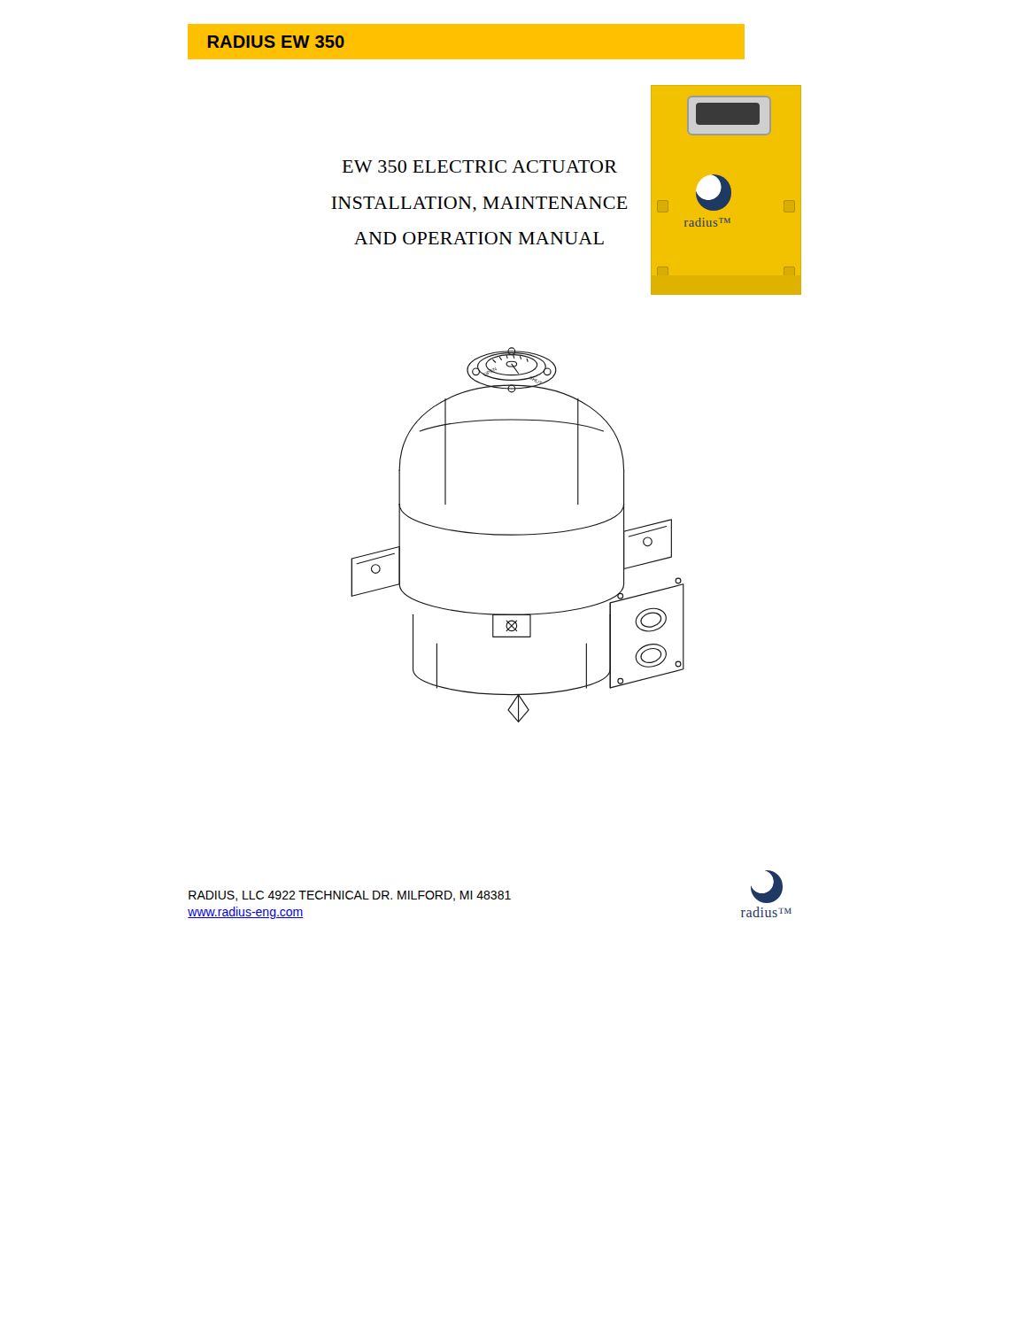RADIUS EW 350
radius™
EW 350 ELECTRIC ACTUATOR
INSTALLATION, MAINTENANCE
AND OPERATION MANUAL
OPEN SHUT
RADIUS, LLC 4922 TECHNICAL DR. MILFORD, MI 48381
www.radius-eng.com
radius™